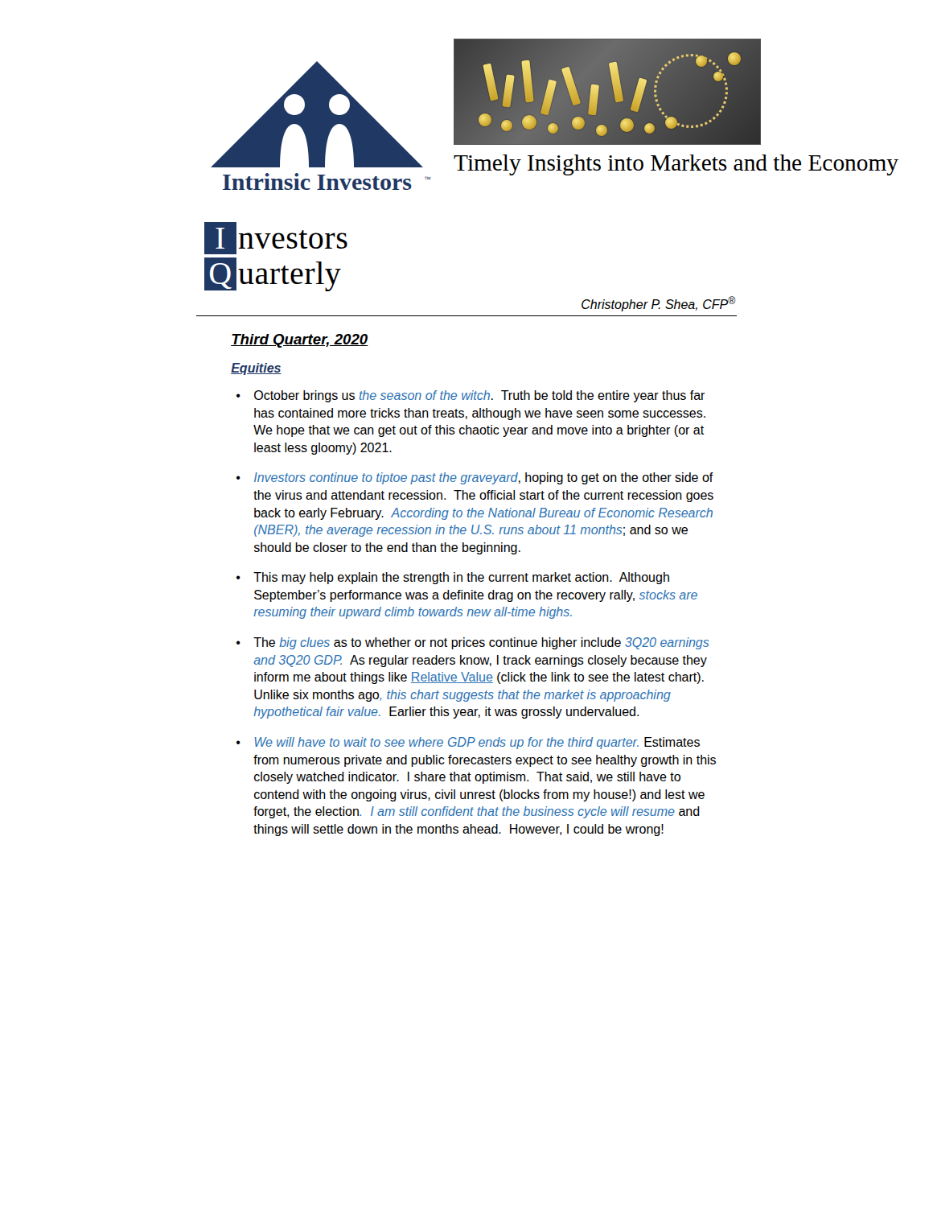Intrinsic Investors ™
Timely Insights into Markets and the Economy
Investors
Quarterly
Christopher P. Shea, CFP®
Third Quarter, 2020
Equities
October brings us the season of the witch. Truth be told the entire year thus far has contained more tricks than treats, although we have seen some successes. We hope that we can get out of this chaotic year and move into a brighter (or at least less gloomy) 2021.
Investors continue to tiptoe past the graveyard, hoping to get on the other side of the virus and attendant recession. The official start of the current recession goes back to early February. According to the National Bureau of Economic Research (NBER), the average recession in the U.S. runs about 11 months; and so we should be closer to the end than the beginning.
This may help explain the strength in the current market action. Although September’s performance was a definite drag on the recovery rally, stocks are resuming their upward climb towards new all-time highs.
The big clues as to whether or not prices continue higher include 3Q20 earnings and 3Q20 GDP. As regular readers know, I track earnings closely because they inform me about things like Relative Value (click the link to see the latest chart). Unlike six months ago, this chart suggests that the market is approaching hypothetical fair value. Earlier this year, it was grossly undervalued.
We will have to wait to see where GDP ends up for the third quarter. Estimates from numerous private and public forecasters expect to see healthy growth in this closely watched indicator. I share that optimism. That said, we still have to contend with the ongoing virus, civil unrest (blocks from my house!) and lest we forget, the election. I am still confident that the business cycle will resume and things will settle down in the months ahead. However, I could be wrong!